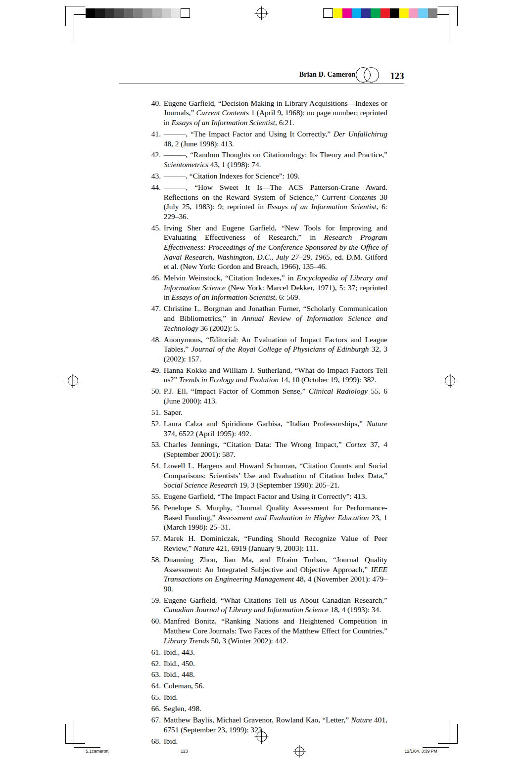Brian D. Cameron
123
Eugene Garfield, “Decision Making in Library Acquisitions—Indexes or Journals,” Current Contents 1 (April 9, 1968): no page number; reprinted in Essays of an Information Scientist, 6:21.
———, “The Impact Factor and Using It Correctly,” Der Unfallchirug 48, 2 (June 1998): 413.
———, “Random Thoughts on Citationology: Its Theory and Practice,” Scientometrics 43, 1 (1998): 74.
———, “Citation Indexes for Science”: 109.
———, “How Sweet It Is—The ACS Patterson-Crane Award. Reflections on the Reward System of Science,” Current Contents 30 (July 25, 1983): 9; reprinted in Essays of an Information Scientist, 6: 229–36.
Irving Sher and Eugene Garfield, “New Tools for Improving and Evaluating Effectiveness of Research,” in Research Program Effectiveness: Proceedings of the Conference Sponsored by the Office of Naval Research, Washington, D.C., July 27–29, 1965, ed. D.M. Gilford et al. (New York: Gordon and Breach, 1966), 135–46.
Melvin Weinstock, “Citation Indexes,” in Encyclopedia of Library and Information Science (New York: Marcel Dekker, 1971), 5: 37; reprinted in Essays of an Information Scientist, 6: 569.
Christine L. Borgman and Jonathan Furner, “Scholarly Communication and Bibliometrics,” in Annual Review of Information Science and Technology 36 (2002): 5.
Anonymous, “Editorial: An Evaluation of Impact Factors and League Tables,” Journal of the Royal College of Physicians of Edinburgh 32, 3 (2002): 157.
Hanna Kokko and William J. Sutherland, “What do Impact Factors Tell us?” Trends in Ecology and Evolution 14, 10 (October 19, 1999): 382.
P.J. Ell, “Impact Factor of Common Sense,” Clinical Radiology 55, 6 (June 2000): 413.
Saper.
Laura Calza and Spiridione Garbisa, “Italian Professorships,” Nature 374, 6522 (April 1995): 492.
Charles Jennings, “Citation Data: The Wrong Impact,” Cortex 37, 4 (September 2001): 587.
Lowell L. Hargens and Howard Schuman, “Citation Counts and Social Comparisons: Scientists’ Use and Evaluation of Citation Index Data,” Social Science Research 19, 3 (September 1990): 205–21.
Eugene Garfield, “The Impact Factor and Using it Correctly”: 413.
Penelope S. Murphy, “Journal Quality Assessment for Performance-Based Funding,” Assessment and Evaluation in Higher Education 23, 1 (March 1998): 25–31.
Marek H. Dominiczak, “Funding Should Recognize Value of Peer Review,” Nature 421, 6919 (January 9, 2003): 111.
Duanning Zhou, Jian Ma, and Efraim Turban, “Journal Quality Assessment: An Integrated Subjective and Objective Approach,” IEEE Transactions on Engineering Management 48, 4 (November 2001): 479–90.
Eugene Garfield, “What Citations Tell us About Canadian Research,” Canadian Journal of Library and Information Science 18, 4 (1993): 34.
Manfred Bonitz, “Ranking Nations and Heightened Competition in Matthew Core Journals: Two Faces of the Matthew Effect for Countries,” Library Trends 50, 3 (Winter 2002): 442.
Ibid., 443.
Ibid., 450.
Ibid., 448.
Coleman, 56.
Ibid.
Seglen, 498.
Matthew Baylis, Michael Gravenor, Rowland Kao, “Letter,” Nature 401, 6751 (September 23, 1999): 322
Ibid.
5.1cameron.
123
12/1/04, 3:39 PM